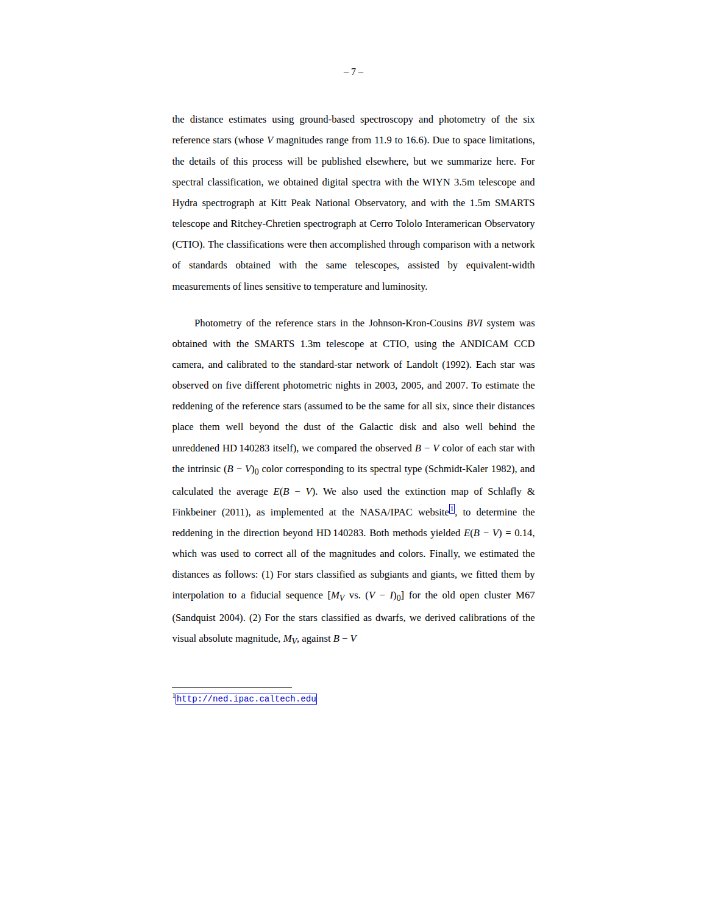– 7 –
the distance estimates using ground-based spectroscopy and photometry of the six reference stars (whose V magnitudes range from 11.9 to 16.6). Due to space limitations, the details of this process will be published elsewhere, but we summarize here. For spectral classification, we obtained digital spectra with the WIYN 3.5m telescope and Hydra spectrograph at Kitt Peak National Observatory, and with the 1.5m SMARTS telescope and Ritchey-Chretien spectrograph at Cerro Tololo Interamerican Observatory (CTIO). The classifications were then accomplished through comparison with a network of standards obtained with the same telescopes, assisted by equivalent-width measurements of lines sensitive to temperature and luminosity.
Photometry of the reference stars in the Johnson-Kron-Cousins BVI system was obtained with the SMARTS 1.3m telescope at CTIO, using the ANDICAM CCD camera, and calibrated to the standard-star network of Landolt (1992). Each star was observed on five different photometric nights in 2003, 2005, and 2007. To estimate the reddening of the reference stars (assumed to be the same for all six, since their distances place them well beyond the dust of the Galactic disk and also well behind the unreddened HD 140283 itself), we compared the observed B − V color of each star with the intrinsic (B − V)0 color corresponding to its spectral type (Schmidt-Kaler 1982), and calculated the average E(B − V). We also used the extinction map of Schlafly & Finkbeiner (2011), as implemented at the NASA/IPAC website1, to determine the reddening in the direction beyond HD 140283. Both methods yielded E(B − V) = 0.14, which was used to correct all of the magnitudes and colors. Finally, we estimated the distances as follows: (1) For stars classified as subgiants and giants, we fitted them by interpolation to a fiducial sequence [MV vs. (V − I)0] for the old open cluster M67 (Sandquist 2004). (2) For the stars classified as dwarfs, we derived calibrations of the visual absolute magnitude, MV, against B − V
1http://ned.ipac.caltech.edu